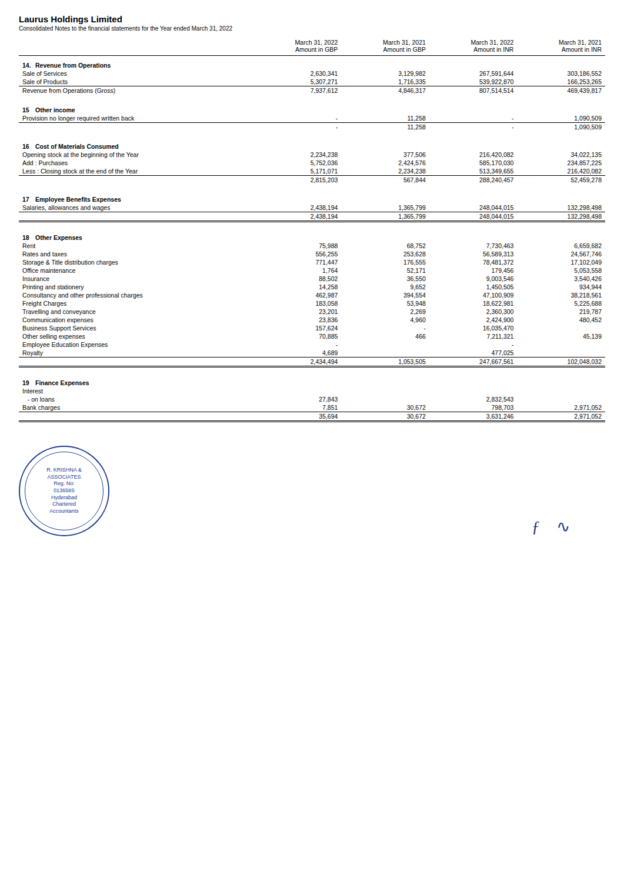Laurus Holdings Limited
Consolidated Notes to the financial statements for the Year ended March 31, 2022
| | March 31, 2022 Amount in GBP | March 31, 2021 Amount in GBP | March 31, 2022 Amount in INR | March 31, 2021 Amount in INR |
| --- | --- | --- | --- | --- |
| 14. Revenue from Operations | | | | |
| Sale of Services | 2,630,341 | 3,129,982 | 267,591,644 | 303,186,552 |
| Sale of Products | 5,307,271 | 1,716,335 | 539,922,870 | 166,253,265 |
| Revenue from Operations (Gross) | 7,937,612 | 4,846,317 | 807,514,514 | 469,439,817 |
| 15 Other income | | | | |
| Provision no longer required written back | - | 11,258 | - | 1,090,509 |
| | - | 11,258 | - | 1,090,509 |
| 16 Cost of Materials Consumed | | | | |
| Opening stock at the beginning of the Year | 2,234,238 | 377,506 | 216,420,082 | 34,022,135 |
| Add : Purchases | 5,752,036 | 2,424,576 | 585,170,030 | 234,857,225 |
| Less : Closing stock at the end of the Year | 5,171,071 | 2,234,238 | 513,349,655 | 216,420,082 |
| | 2,815,203 | 567,844 | 288,240,457 | 52,459,278 |
| 17 Employee Benefits Expenses | | | | |
| Salaries, allowances and wages | 2,438,194 | 1,365,799 | 248,044,015 | 132,298,498 |
| | 2,438,194 | 1,365,799 | 248,044,015 | 132,298,498 |
| 18 Other Expenses | | | | |
| Rent | 75,988 | 68,752 | 7,730,463 | 6,659,682 |
| Rates and taxes | 556,255 | 253,628 | 56,589,313 | 24,567,746 |
| Storage & Title distribution charges | 771,447 | 176,555 | 78,481,372 | 17,102,049 |
| Office maintenance | 1,764 | 52,171 | 179,456 | 5,053,558 |
| Insurance | 88,502 | 36,550 | 9,003,546 | 3,540,426 |
| Printing and stationery | 14,258 | 9,652 | 1,450,505 | 934,944 |
| Consultancy and other professional charges | 462,987 | 394,554 | 47,100,909 | 38,218,561 |
| Freight Charges | 183,058 | 53,948 | 18,622,981 | 5,225,688 |
| Travelling and conveyance | 23,201 | 2,269 | 2,360,300 | 219,787 |
| Communication expenses | 23,836 | 4,960 | 2,424,900 | 480,452 |
| Business Support Services | 157,624 | - | 16,035,470 | |
| Other selling expenses | 70,885 | 466 | 7,211,321 | 45,139 |
| Employee Education Expenses | - | | - | |
| Royalty | 4,689 | | 477,025 | |
| | 2,434,494 | 1,053,505 | 247,667,561 | 102,048,032 |
| 19 Finance Expenses | | | | |
| Interest | | | | |
| - on loans | 27,843 | | 2,832,543 | |
| Bank charges | 7,851 | 30,672 | 798,703 | 2,971,052 |
| | 35,694 | 30,672 | 3,631,246 | 2,971,052 |
R. KRISHNA & ASSOCIATES
Reg. No:
013658S
Hyderabad
Chartered Accountants
ƒ ∿